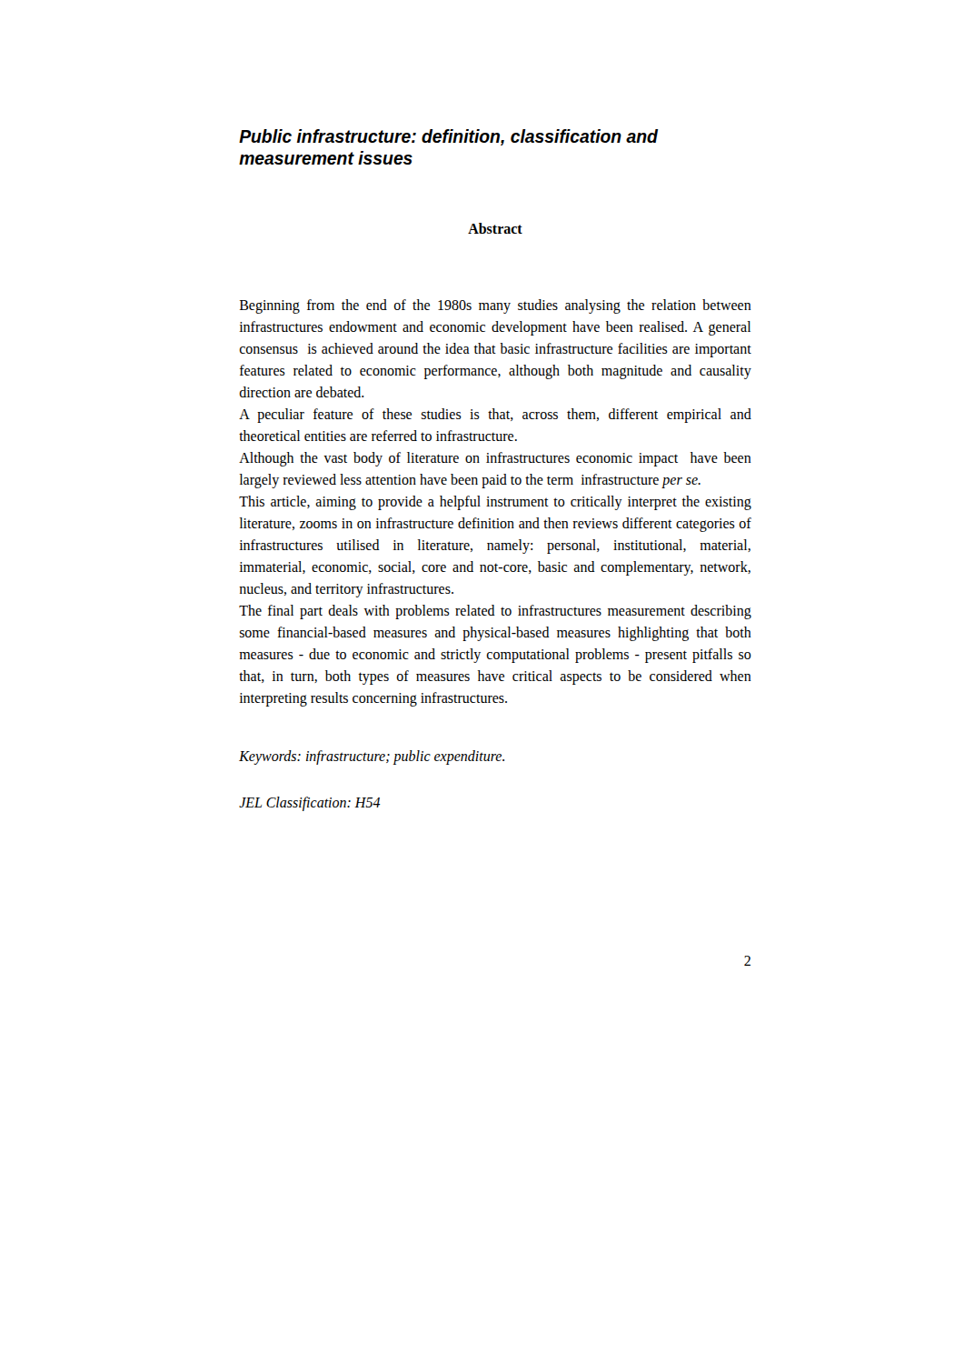Public infrastructure: definition, classification and measurement issues
Abstract
Beginning from the end of the 1980s many studies analysing the relation between infrastructures endowment and economic development have been realised. A general consensus is achieved around the idea that basic infrastructure facilities are important features related to economic performance, although both magnitude and causality direction are debated.
A peculiar feature of these studies is that, across them, different empirical and theoretical entities are referred to infrastructure.
Although the vast body of literature on infrastructures economic impact have been largely reviewed less attention have been paid to the term infrastructure per se.
This article, aiming to provide a helpful instrument to critically interpret the existing literature, zooms in on infrastructure definition and then reviews different categories of infrastructures utilised in literature, namely: personal, institutional, material, immaterial, economic, social, core and not-core, basic and complementary, network, nucleus, and territory infrastructures.
The final part deals with problems related to infrastructures measurement describing some financial-based measures and physical-based measures highlighting that both measures - due to economic and strictly computational problems - present pitfalls so that, in turn, both types of measures have critical aspects to be considered when interpreting results concerning infrastructures.
Keywords: infrastructure; public expenditure.
JEL Classification: H54
2